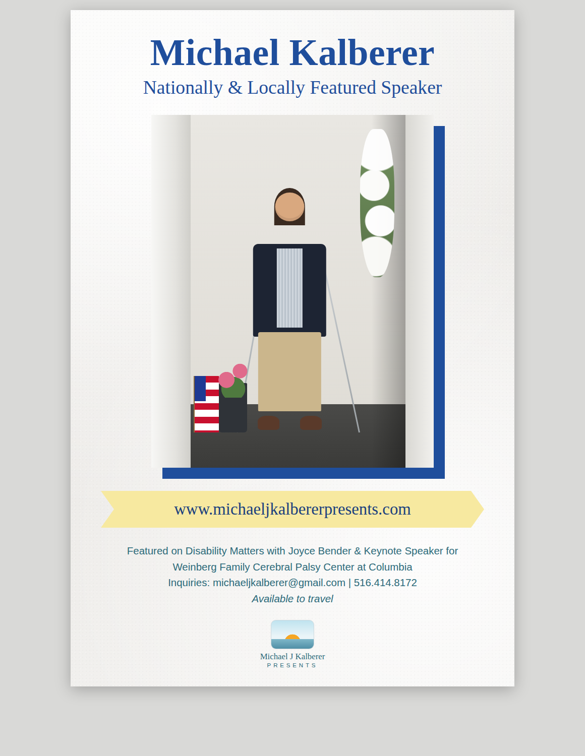Michael Kalberer
Nationally & Locally Featured Speaker
www.michaeljkalbererpresents.com
Featured on Disability Matters with Joyce Bender & Keynote Speaker for
Weinberg Family Cerebral Palsy Center at Columbia
Inquiries: michaeljkalberer@gmail.com | 516.414.8172
Available to travel
Michael J Kalberer
Presents